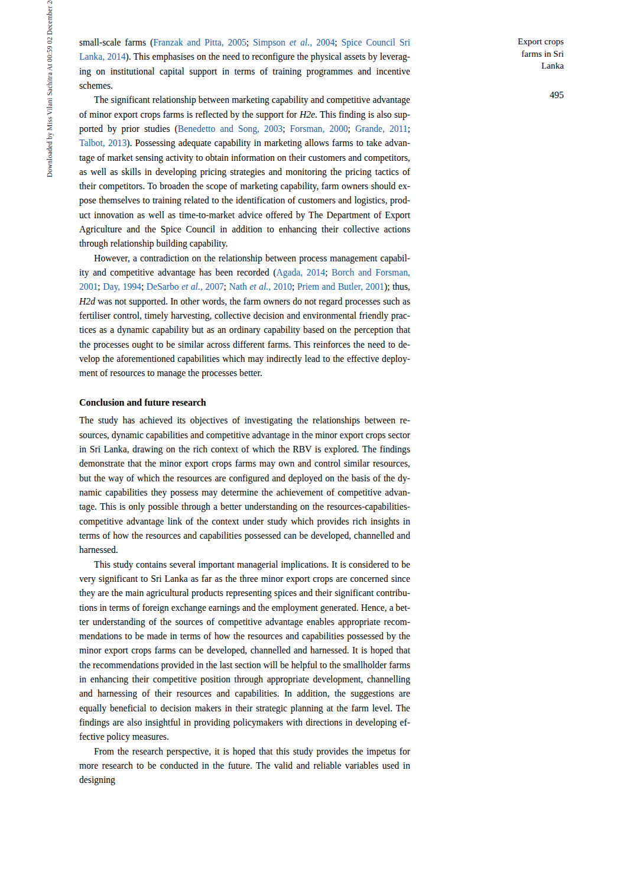Export crops
farms in Sri
Lanka
495
Downloaded by Miss Vilani Sachitra At 00:59 02 December 2018 (PT)
small-scale farms (Franzak and Pitta, 2005; Simpson et al., 2004; Spice Council Sri Lanka, 2014). This emphasises on the need to reconfigure the physical assets by leveraging on institutional capital support in terms of training programmes and incentive schemes.
The significant relationship between marketing capability and competitive advantage of minor export crops farms is reflected by the support for H2e. This finding is also supported by prior studies (Benedetto and Song, 2003; Forsman, 2000; Grande, 2011; Talbot, 2013). Possessing adequate capability in marketing allows farms to take advantage of market sensing activity to obtain information on their customers and competitors, as well as skills in developing pricing strategies and monitoring the pricing tactics of their competitors. To broaden the scope of marketing capability, farm owners should expose themselves to training related to the identification of customers and logistics, product innovation as well as time-to-market advice offered by The Department of Export Agriculture and the Spice Council in addition to enhancing their collective actions through relationship building capability.
However, a contradiction on the relationship between process management capability and competitive advantage has been recorded (Agada, 2014; Borch and Forsman, 2001; Day, 1994; DeSarbo et al., 2007; Nath et al., 2010; Priem and Butler, 2001); thus, H2d was not supported. In other words, the farm owners do not regard processes such as fertiliser control, timely harvesting, collective decision and environmental friendly practices as a dynamic capability but as an ordinary capability based on the perception that the processes ought to be similar across different farms. This reinforces the need to develop the aforementioned capabilities which may indirectly lead to the effective deployment of resources to manage the processes better.
Conclusion and future research
The study has achieved its objectives of investigating the relationships between resources, dynamic capabilities and competitive advantage in the minor export crops sector in Sri Lanka, drawing on the rich context of which the RBV is explored. The findings demonstrate that the minor export crops farms may own and control similar resources, but the way of which the resources are configured and deployed on the basis of the dynamic capabilities they possess may determine the achievement of competitive advantage. This is only possible through a better understanding on the resources-capabilities-competitive advantage link of the context under study which provides rich insights in terms of how the resources and capabilities possessed can be developed, channelled and harnessed.
This study contains several important managerial implications. It is considered to be very significant to Sri Lanka as far as the three minor export crops are concerned since they are the main agricultural products representing spices and their significant contributions in terms of foreign exchange earnings and the employment generated. Hence, a better understanding of the sources of competitive advantage enables appropriate recommendations to be made in terms of how the resources and capabilities possessed by the minor export crops farms can be developed, channelled and harnessed. It is hoped that the recommendations provided in the last section will be helpful to the smallholder farms in enhancing their competitive position through appropriate development, channelling and harnessing of their resources and capabilities. In addition, the suggestions are equally beneficial to decision makers in their strategic planning at the farm level. The findings are also insightful in providing policymakers with directions in developing effective policy measures.
From the research perspective, it is hoped that this study provides the impetus for more research to be conducted in the future. The valid and reliable variables used in designing